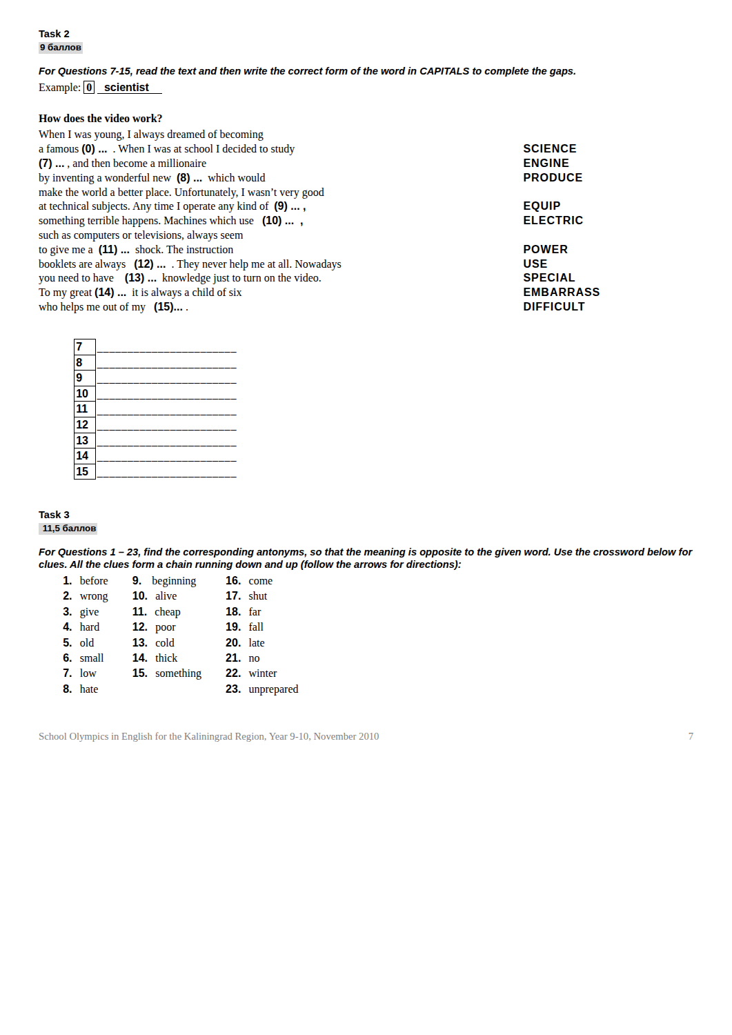Task 2
9 баллов
For Questions 7-15, read the text and then write the correct form of the word in CAPITALS to complete the gaps.
Example: 0 scientist
How does the video work?
| When I was young, I always dreamed of becoming | |
| a famous (0) ... . When I was at school I decided to study | SCIENCE |
| (7) ... , and then become a millionaire | ENGINE |
| by inventing a wonderful new (8) ... which would | PRODUCE |
| make the world a better place. Unfortunately, I wasn’t very good | |
| at technical subjects. Any time I operate any kind of (9) ... , | EQUIP |
| something terrible happens. Machines which use (10) ... , | ELECTRIC |
| such as computers or televisions, always seem | |
| to give me a (11) ... shock. The instruction | POWER |
| booklets are always (12) ... . They never help me at all. Nowadays | USE |
| you need to have (13) ... knowledge just to turn on the video. | SPECIAL |
| To my great (14) ... it is always a child of six | EMBARRASS |
| who helps me out of my (15)... . | DIFFICULT |
| 7 | _______________________ |
| 8 | _______________________ |
| 9 | _______________________ |
| 10 | _______________________ |
| 11 | _______________________ |
| 12 | _______________________ |
| 13 | _______________________ |
| 14 | _______________________ |
| 15 | _______________________ |
Task 3
11,5 баллов
For Questions 1 – 23, find the corresponding antonyms, so that the meaning is opposite to the given word. Use the crossword below for clues. All the clues form a chain running down and up (follow the arrows for directions):
| 1. before | 9. beginning | 16. come |
| 2. wrong | 10. alive | 17. shut |
| 3. give | 11. cheap | 18. far |
| 4. hard | 12. poor | 19. fall |
| 5. old | 13. cold | 20. late |
| 6. small | 14. thick | 21. no |
| 7. low | 15. something | 22. winter |
| 8. hate | | 23. unprepared |
School Olympics in English for the Kaliningrad Region, Year 9-10, November 2010 7